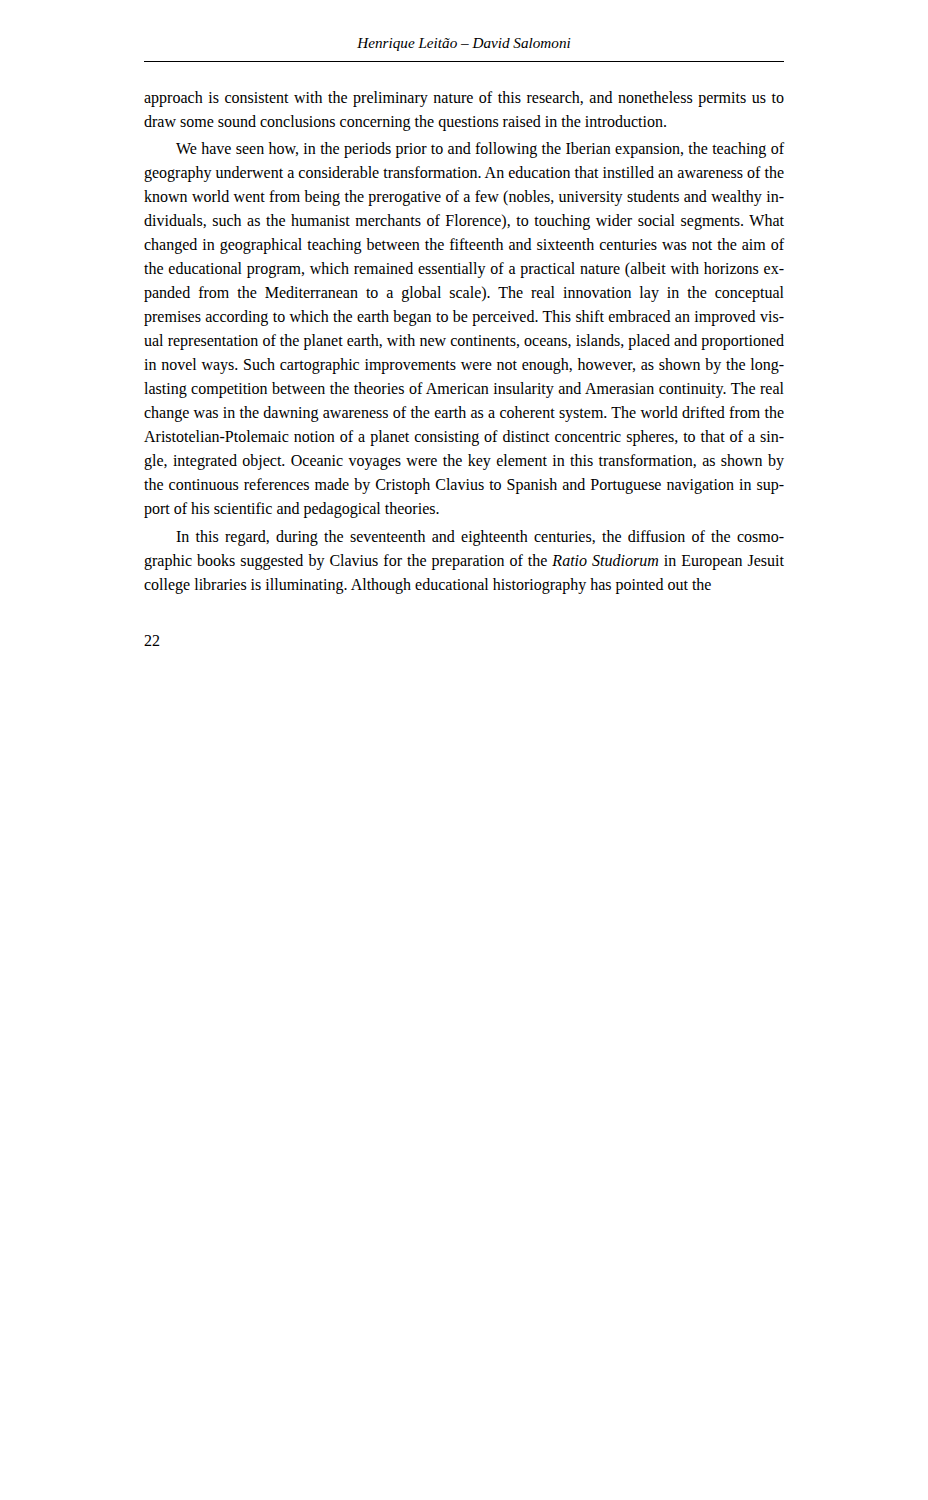Henrique Leitão – David Salomoni
approach is consistent with the preliminary nature of this research, and nonetheless permits us to draw some sound conclusions concerning the questions raised in the introduction.
We have seen how, in the periods prior to and following the Iberian expansion, the teaching of geography underwent a considerable transformation. An education that instilled an awareness of the known world went from being the prerogative of a few (nobles, university students and wealthy individuals, such as the humanist merchants of Florence), to touching wider social segments. What changed in geographical teaching between the fifteenth and sixteenth centuries was not the aim of the educational program, which remained essentially of a practical nature (albeit with horizons expanded from the Mediterranean to a global scale). The real innovation lay in the conceptual premises according to which the earth began to be perceived. This shift embraced an improved visual representation of the planet earth, with new continents, oceans, islands, placed and proportioned in novel ways. Such cartographic improvements were not enough, however, as shown by the long-lasting competition between the theories of American insularity and Amerasian continuity. The real change was in the dawning awareness of the earth as a coherent system. The world drifted from the Aristotelian-Ptolemaic notion of a planet consisting of distinct concentric spheres, to that of a single, integrated object. Oceanic voyages were the key element in this transformation, as shown by the continuous references made by Cristoph Clavius to Spanish and Portuguese navigation in support of his scientific and pedagogical theories.
In this regard, during the seventeenth and eighteenth centuries, the diffusion of the cosmographic books suggested by Clavius for the preparation of the Ratio Studiorum in European Jesuit college libraries is illuminating. Although educational historiography has pointed out the
22